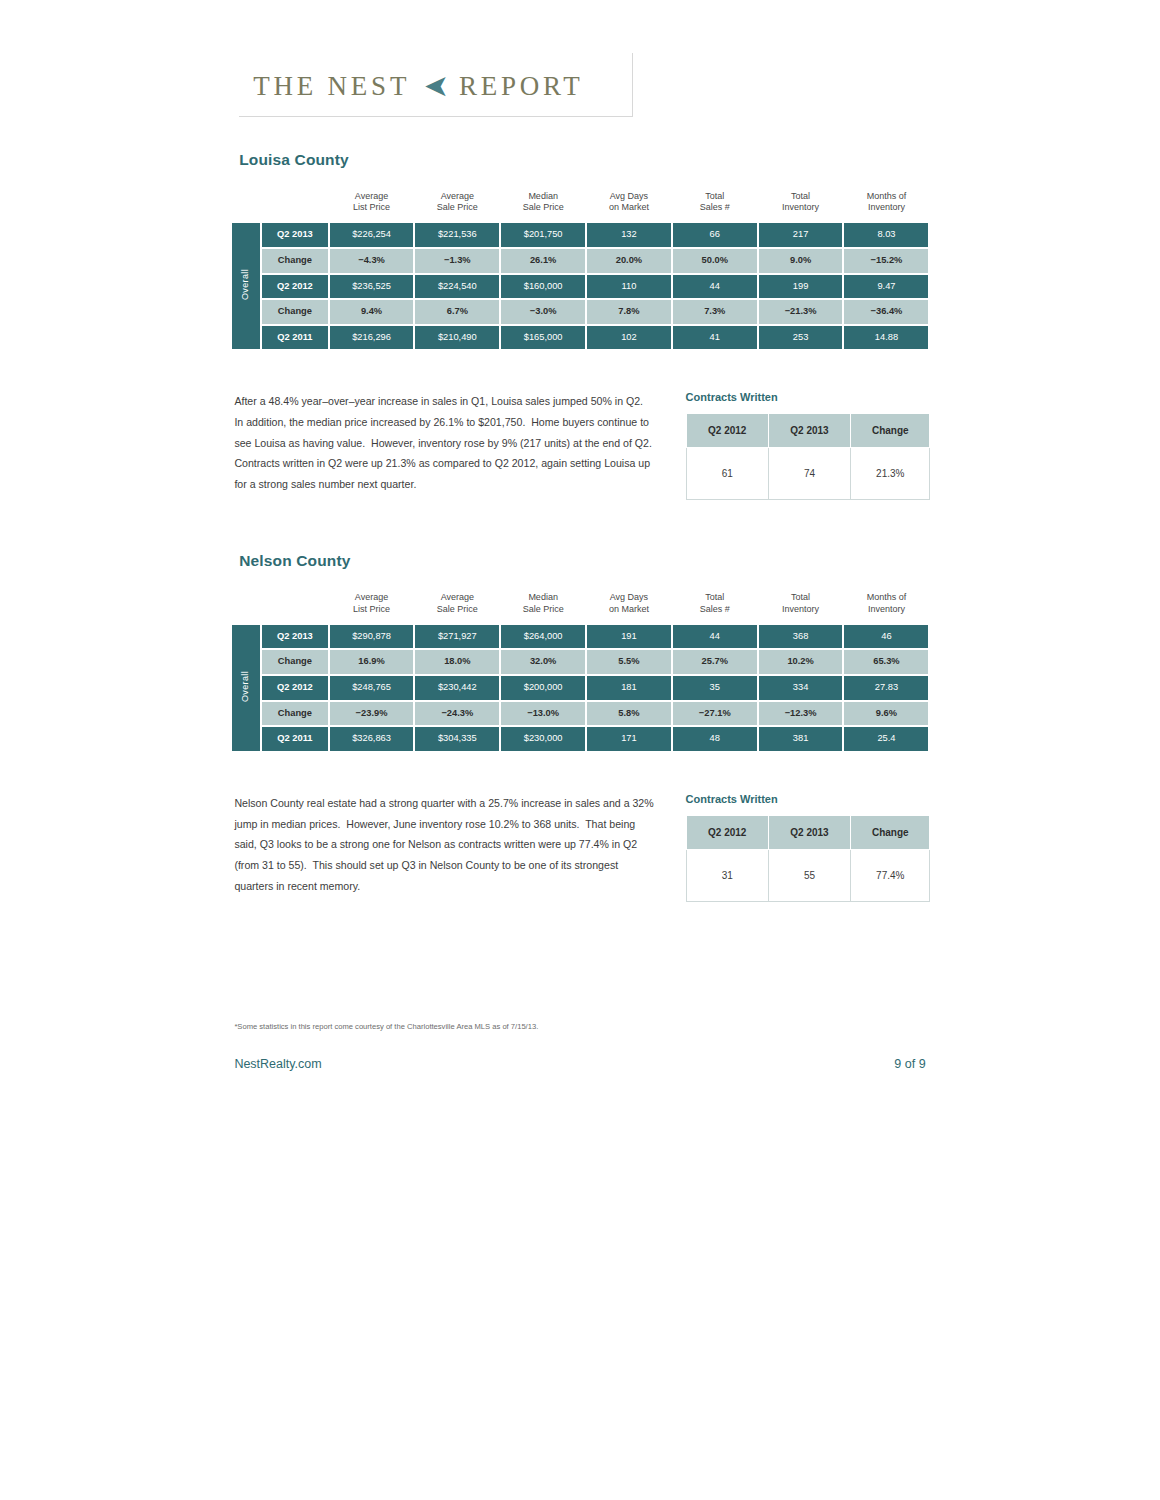THE NEST➤REPORT
Louisa County
| | | Average List Price | Average Sale Price | Median Sale Price | Avg Days on Market | Total Sales # | Total Inventory | Months of Inventory |
| --- | --- | --- | --- | --- | --- | --- | --- | --- |
| Overall | Q2 2013 | $226,254 | $221,536 | $201,750 | 132 | 66 | 217 | 8.03 |
| Change | −4.3% | −1.3% | 26.1% | 20.0% | 50.0% | 9.0% | −15.2% |
| Q2 2012 | $236,525 | $224,540 | $160,000 | 110 | 44 | 199 | 9.47 |
| Change | 9.4% | 6.7% | −3.0% | 7.8% | 7.3% | −21.3% | −36.4% |
| Q2 2011 | $216,296 | $210,490 | $165,000 | 102 | 41 | 253 | 14.88 |
After a 48.4% year–over–year increase in sales in Q1, Louisa sales jumped 50% in Q2. In addition, the median price increased by 26.1% to $201,750. Home buyers continue to see Louisa as having value. However, inventory rose by 9% (217 units) at the end of Q2. Contracts written in Q2 were up 21.3% as compared to Q2 2012, again setting Louisa up for a strong sales number next quarter.
Contracts Written
| Q2 2012 | Q2 2013 | Change |
| --- | --- | --- |
| 61 | 74 | 21.3% |
Nelson County
| | | Average List Price | Average Sale Price | Median Sale Price | Avg Days on Market | Total Sales # | Total Inventory | Months of Inventory |
| --- | --- | --- | --- | --- | --- | --- | --- | --- |
| Overall | Q2 2013 | $290,878 | $271,927 | $264,000 | 191 | 44 | 368 | 46 |
| Change | 16.9% | 18.0% | 32.0% | 5.5% | 25.7% | 10.2% | 65.3% |
| Q2 2012 | $248,765 | $230,442 | $200,000 | 181 | 35 | 334 | 27.83 |
| Change | −23.9% | −24.3% | −13.0% | 5.8% | −27.1% | −12.3% | 9.6% |
| Q2 2011 | $326,863 | $304,335 | $230,000 | 171 | 48 | 381 | 25.4 |
Nelson County real estate had a strong quarter with a 25.7% increase in sales and a 32% jump in median prices. However, June inventory rose 10.2% to 368 units. That being said, Q3 looks to be a strong one for Nelson as contracts written were up 77.4% in Q2 (from 31 to 55). This should set up Q3 in Nelson County to be one of its strongest quarters in recent memory.
Contracts Written
| Q2 2012 | Q2 2013 | Change |
| --- | --- | --- |
| 31 | 55 | 77.4% |
*Some statistics in this report come courtesy of the Charlottesville Area MLS as of 7/15/13.
NestRealty.com
9 of 9